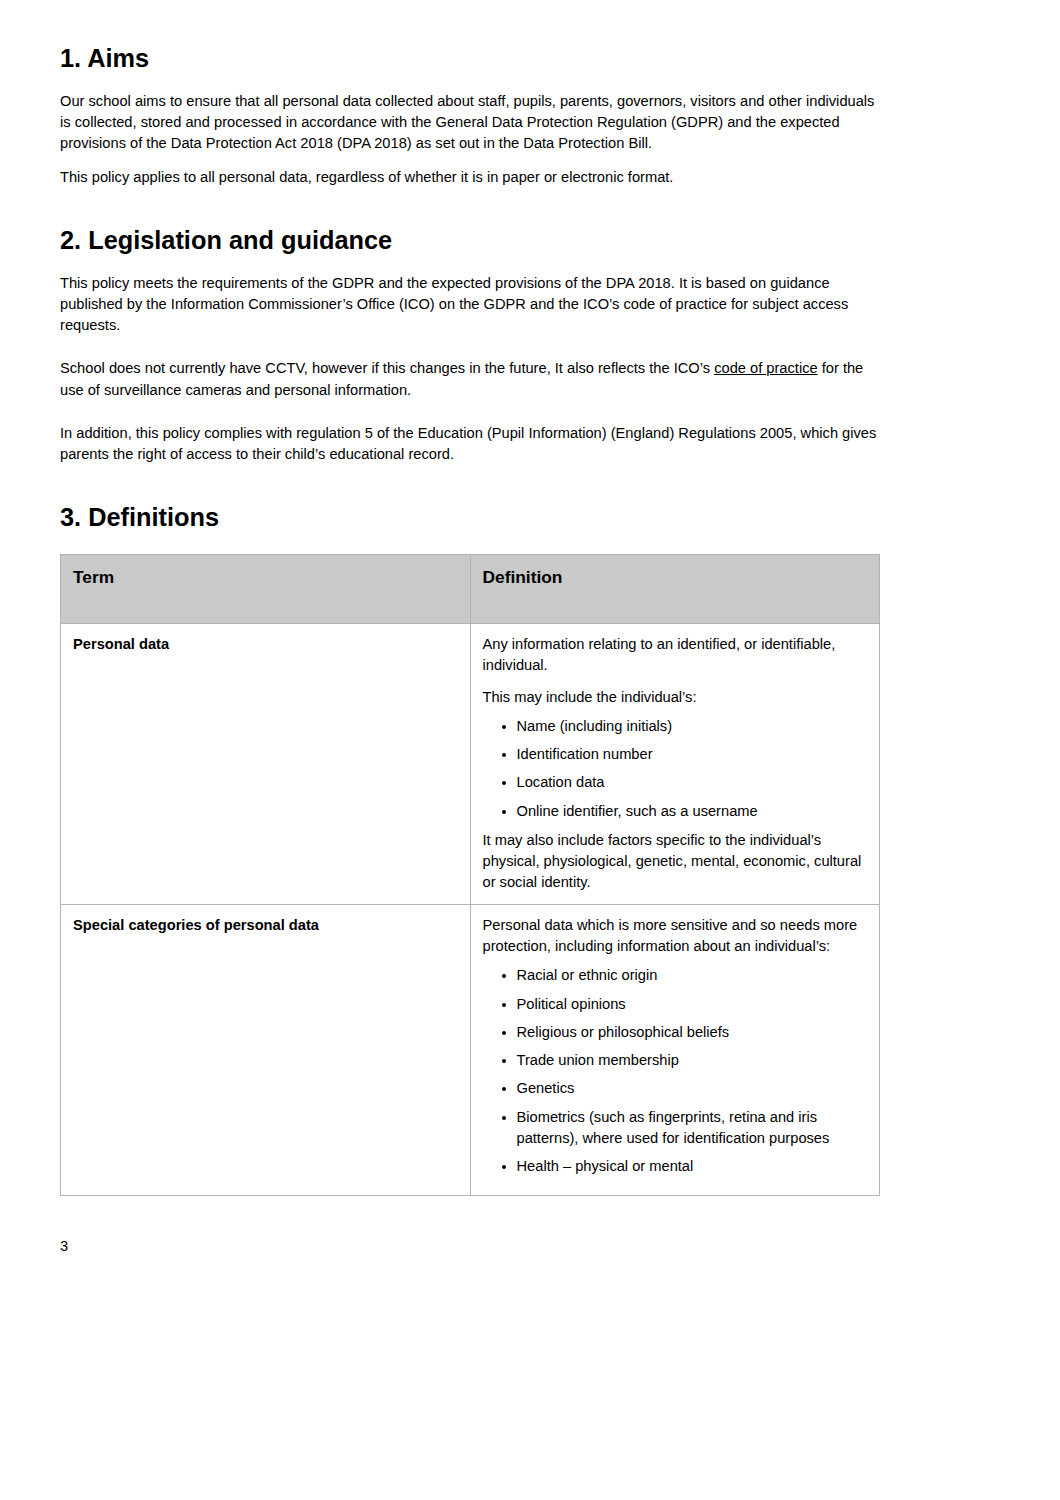1. Aims
Our school aims to ensure that all personal data collected about staff, pupils, parents, governors, visitors and other individuals is collected, stored and processed in accordance with the General Data Protection Regulation (GDPR) and the expected provisions of the Data Protection Act 2018 (DPA 2018) as set out in the Data Protection Bill.
This policy applies to all personal data, regardless of whether it is in paper or electronic format.
2. Legislation and guidance
This policy meets the requirements of the GDPR and the expected provisions of the DPA 2018. It is based on guidance published by the Information Commissioner’s Office (ICO) on the GDPR and the ICO’s code of practice for subject access requests.
School does not currently have CCTV, however if this changes in the future, It also reflects the ICO’s code of practice for the use of surveillance cameras and personal information.
In addition, this policy complies with regulation 5 of the Education (Pupil Information) (England) Regulations 2005, which gives parents the right of access to their child’s educational record.
3. Definitions
| Term | Definition |
| --- | --- |
| Personal data | Any information relating to an identified, or identifiable, individual. This may include the individual’s: Name (including initials) Identification number Location data Online identifier, such as a username It may also include factors specific to the individual’s physical, physiological, genetic, mental, economic, cultural or social identity. |
| Special categories of personal data | Personal data which is more sensitive and so needs more protection, including information about an individual’s: Racial or ethnic origin Political opinions Religious or philosophical beliefs Trade union membership Genetics Biometrics (such as fingerprints, retina and iris patterns), where used for identification purposes Health – physical or mental |
3